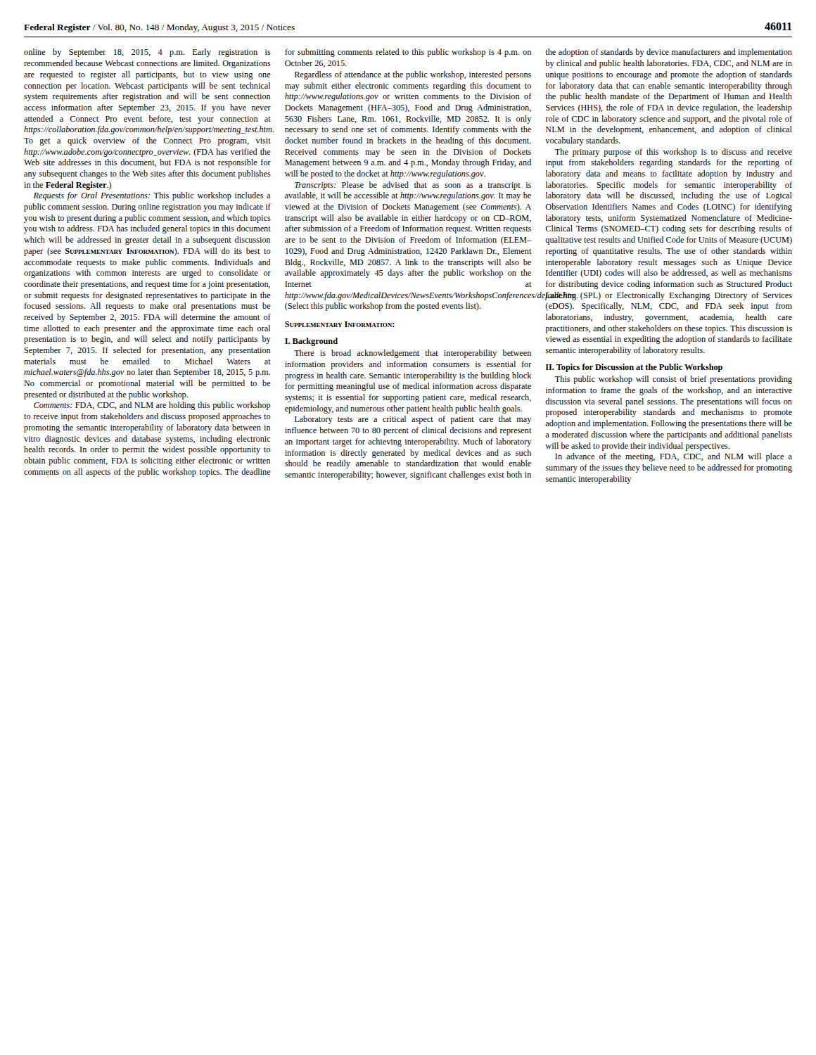Federal Register / Vol. 80, No. 148 / Monday, August 3, 2015 / Notices
46011
online by September 18, 2015, 4 p.m. Early registration is recommended because Webcast connections are limited. Organizations are requested to register all participants, but to view using one connection per location. Webcast participants will be sent technical system requirements after registration and will be sent connection access information after September 23, 2015. If you have never attended a Connect Pro event before, test your connection at https://collaboration.fda.gov/common/help/en/support/meeting_test.htm. To get a quick overview of the Connect Pro program, visit http://www.adobe.com/go/connectpro_overview. (FDA has verified the Web site addresses in this document, but FDA is not responsible for any subsequent changes to the Web sites after this document publishes in the Federal Register.)
Requests for Oral Presentations: This public workshop includes a public comment session. During online registration you may indicate if you wish to present during a public comment session, and which topics you wish to address. FDA has included general topics in this document which will be addressed in greater detail in a subsequent discussion paper (see Supplementary Information). FDA will do its best to accommodate requests to make public comments. Individuals and organizations with common interests are urged to consolidate or coordinate their presentations, and request time for a joint presentation, or submit requests for designated representatives to participate in the focused sessions. All requests to make oral presentations must be received by September 2, 2015. FDA will determine the amount of time allotted to each presenter and the approximate time each oral presentation is to begin, and will select and notify participants by September 7, 2015. If selected for presentation, any presentation materials must be emailed to Michael Waters at michael.waters@fda.hhs.gov no later than September 18, 2015, 5 p.m. No commercial or promotional material will be permitted to be presented or distributed at the public workshop.
Comments: FDA, CDC, and NLM are holding this public workshop to receive input from stakeholders and discuss proposed approaches to promoting the semantic interoperability of laboratory data between in vitro diagnostic devices and database systems, including electronic health records. In order to permit the widest possible opportunity to obtain public comment, FDA is soliciting either electronic or written comments on all aspects of the public workshop topics. The deadline for submitting comments related to this public workshop is 4 p.m. on October 26, 2015.
Regardless of attendance at the public workshop, interested persons may submit either electronic comments regarding this document to http://www.regulations.gov or written comments to the Division of Dockets Management (HFA–305), Food and Drug Administration, 5630 Fishers Lane, Rm. 1061, Rockville, MD 20852. It is only necessary to send one set of comments. Identify comments with the docket number found in brackets in the heading of this document. Received comments may be seen in the Division of Dockets Management between 9 a.m. and 4 p.m., Monday through Friday, and will be posted to the docket at http://www.regulations.gov.
Transcripts: Please be advised that as soon as a transcript is available, it will be accessible at http://www.regulations.gov. It may be viewed at the Division of Dockets Management (see Comments). A transcript will also be available in either hardcopy or on CD–ROM, after submission of a Freedom of Information request. Written requests are to be sent to the Division of Freedom of Information (ELEM–1029), Food and Drug Administration, 12420 Parklawn Dr., Element Bldg., Rockville, MD 20857. A link to the transcripts will also be available approximately 45 days after the public workshop on the Internet at http://www.fda.gov/MedicalDevices/NewsEvents/WorkshopsConferences/default.htm. (Select this public workshop from the posted events list).
Supplementary Information:
I. Background
There is broad acknowledgement that interoperability between information providers and information consumers is essential for progress in health care. Semantic interoperability is the building block for permitting meaningful use of medical information across disparate systems; it is essential for supporting patient care, medical research, epidemiology, and numerous other patient health public health goals.
Laboratory tests are a critical aspect of patient care that may influence between 70 to 80 percent of clinical decisions and represent an important target for achieving interoperability. Much of laboratory information is directly generated by medical devices and as such should be readily amenable to standardization that would enable semantic interoperability; however, significant challenges exist both in the adoption of standards by device manufacturers and implementation by clinical and public health laboratories. FDA, CDC, and NLM are in unique positions to encourage and promote the adoption of standards for laboratory data that can enable semantic interoperability through the public health mandate of the Department of Human and Health Services (HHS), the role of FDA in device regulation, the leadership role of CDC in laboratory science and support, and the pivotal role of NLM in the development, enhancement, and adoption of clinical vocabulary standards.
The primary purpose of this workshop is to discuss and receive input from stakeholders regarding standards for the reporting of laboratory data and means to facilitate adoption by industry and laboratories. Specific models for semantic interoperability of laboratory data will be discussed, including the use of Logical Observation Identifiers Names and Codes (LOINC) for identifying laboratory tests, uniform Systematized Nomenclature of Medicine-Clinical Terms (SNOMED–CT) coding sets for describing results of qualitative test results and Unified Code for Units of Measure (UCUM) reporting of quantitative results. The use of other standards within interoperable laboratory result messages such as Unique Device Identifier (UDI) codes will also be addressed, as well as mechanisms for distributing device coding information such as Structured Product Labeling (SPL) or Electronically Exchanging Directory of Services (eDOS). Specifically, NLM, CDC, and FDA seek input from laboratorians, industry, government, academia, health care practitioners, and other stakeholders on these topics. This discussion is viewed as essential in expediting the adoption of standards to facilitate semantic interoperability of laboratory results.
II. Topics for Discussion at the Public Workshop
This public workshop will consist of brief presentations providing information to frame the goals of the workshop, and an interactive discussion via several panel sessions. The presentations will focus on proposed interoperability standards and mechanisms to promote adoption and implementation. Following the presentations there will be a moderated discussion where the participants and additional panelists will be asked to provide their individual perspectives.
In advance of the meeting, FDA, CDC, and NLM will place a summary of the issues they believe need to be addressed for promoting semantic interoperability